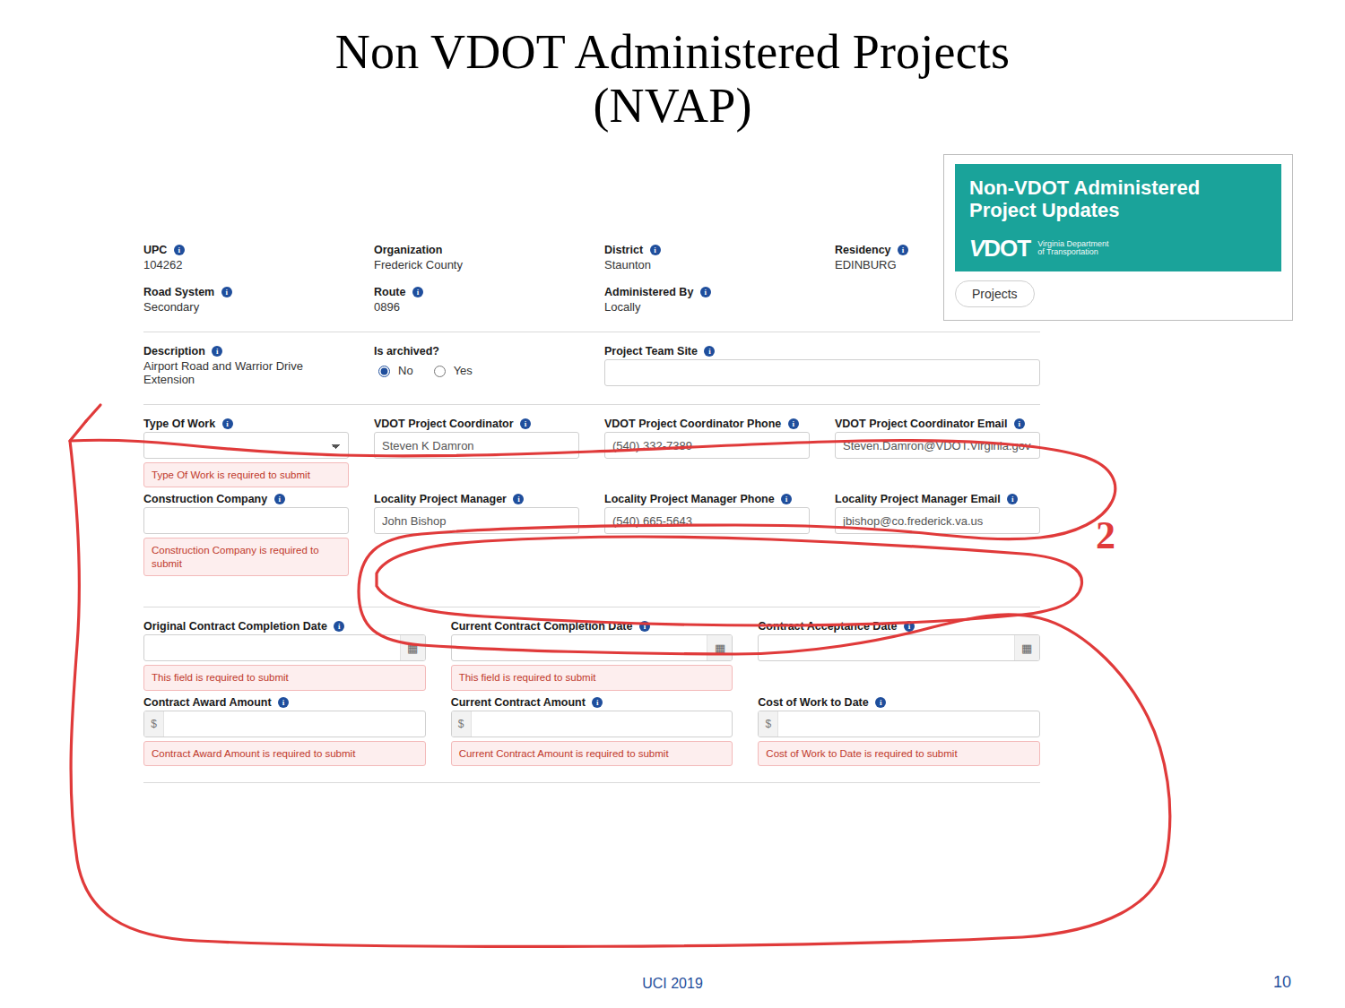Non VDOT Administered Projects (NVAP)
Non-VDOT Administered
Project Updates
VDOT
Virginia Department
of Transportation
Projects
UPC i
104262
Organization
Frederick County
District i
Staunton
Residency i
EDINBURG
Road System i
Secondary
Route i
0896
Administered By i
Locally
Description i
Airport Road and Warrior Drive Extension
Is archived?
No Yes
Project Team Site i
Type Of Work i
Type Of Work is required to submit
VDOT Project Coordinator i
VDOT Project Coordinator Phone i
VDOT Project Coordinator Email i
Construction Company i
Construction Company is required to
submit
Locality Project Manager i
Locality Project Manager Phone i
Locality Project Manager Email i
Original Contract Completion Date i
▦
This field is required to submit
Current Contract Completion Date i
▦
This field is required to submit
Contract Acceptance Date i
▦
Contract Award Amount i
$
Contract Award Amount is required to submit
Current Contract Amount i
$
Current Contract Amount is required to submit
Cost of Work to Date i
$
Cost of Work to Date is required to submit
2
UCI 2019
10